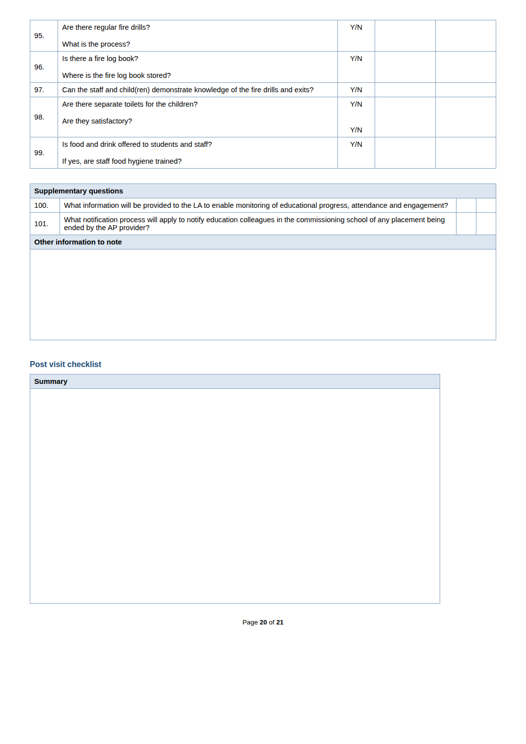| 95. | Are there regular fire drills? What is the process? | Y/N | | |
| 96. | Is there a fire log book? Where is the fire log book stored? | Y/N | | |
| 97. | Can the staff and child(ren) demonstrate knowledge of the fire drills and exits? | Y/N | | |
| 98. | Are there separate toilets for the children? Are they satisfactory? | Y/N Y/N | | |
| 99. | Is food and drink offered to students and staff? If yes, are staff food hygiene trained? | Y/N | | |
| Supplementary questions |
| 100. | What information will be provided to the LA to enable monitoring of educational progress, attendance and engagement? | | |
| 101. | What notification process will apply to notify education colleagues in the commissioning school of any placement being ended by the AP provider? | | |
| Other information to note |
Post visit checklist
| Summary |
Page 20 of 21